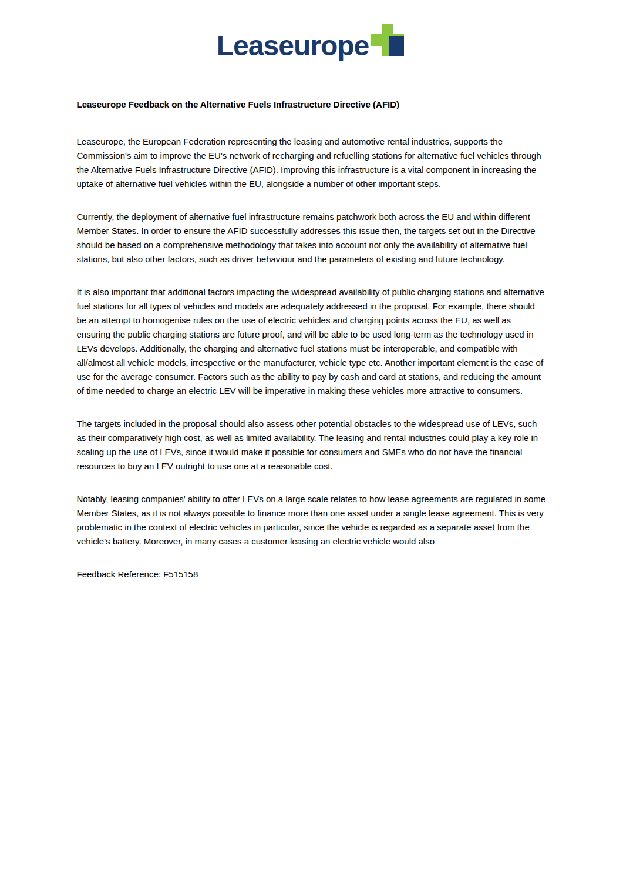Leaseurope
Leaseurope Feedback on the Alternative Fuels Infrastructure Directive (AFID)
Leaseurope, the European Federation representing the leasing and automotive rental industries, supports the Commission's aim to improve the EU's network of recharging and refuelling stations for alternative fuel vehicles through the Alternative Fuels Infrastructure Directive (AFID). Improving this infrastructure is a vital component in increasing the uptake of alternative fuel vehicles within the EU, alongside a number of other important steps.
Currently, the deployment of alternative fuel infrastructure remains patchwork both across the EU and within different Member States. In order to ensure the AFID successfully addresses this issue then, the targets set out in the Directive should be based on a comprehensive methodology that takes into account not only the availability of alternative fuel stations, but also other factors, such as driver behaviour and the parameters of existing and future technology.
It is also important that additional factors impacting the widespread availability of public charging stations and alternative fuel stations for all types of vehicles and models are adequately addressed in the proposal. For example, there should be an attempt to homogenise rules on the use of electric vehicles and charging points across the EU, as well as ensuring the public charging stations are future proof, and will be able to be used long-term as the technology used in LEVs develops. Additionally, the charging and alternative fuel stations must be interoperable, and compatible with all/almost all vehicle models, irrespective or the manufacturer, vehicle type etc. Another important element is the ease of use for the average consumer. Factors such as the ability to pay by cash and card at stations, and reducing the amount of time needed to charge an electric LEV will be imperative in making these vehicles more attractive to consumers.
The targets included in the proposal should also assess other potential obstacles to the widespread use of LEVs, such as their comparatively high cost, as well as limited availability. The leasing and rental industries could play a key role in scaling up the use of LEVs, since it would make it possible for consumers and SMEs who do not have the financial resources to buy an LEV outright to use one at a reasonable cost.
Notably, leasing companies' ability to offer LEVs on a large scale relates to how lease agreements are regulated in some Member States, as it is not always possible to finance more than one asset under a single lease agreement. This is very problematic in the context of electric vehicles in particular, since the vehicle is regarded as a separate asset from the vehicle's battery. Moreover, in many cases a customer leasing an electric vehicle would also
Feedback Reference: F515158